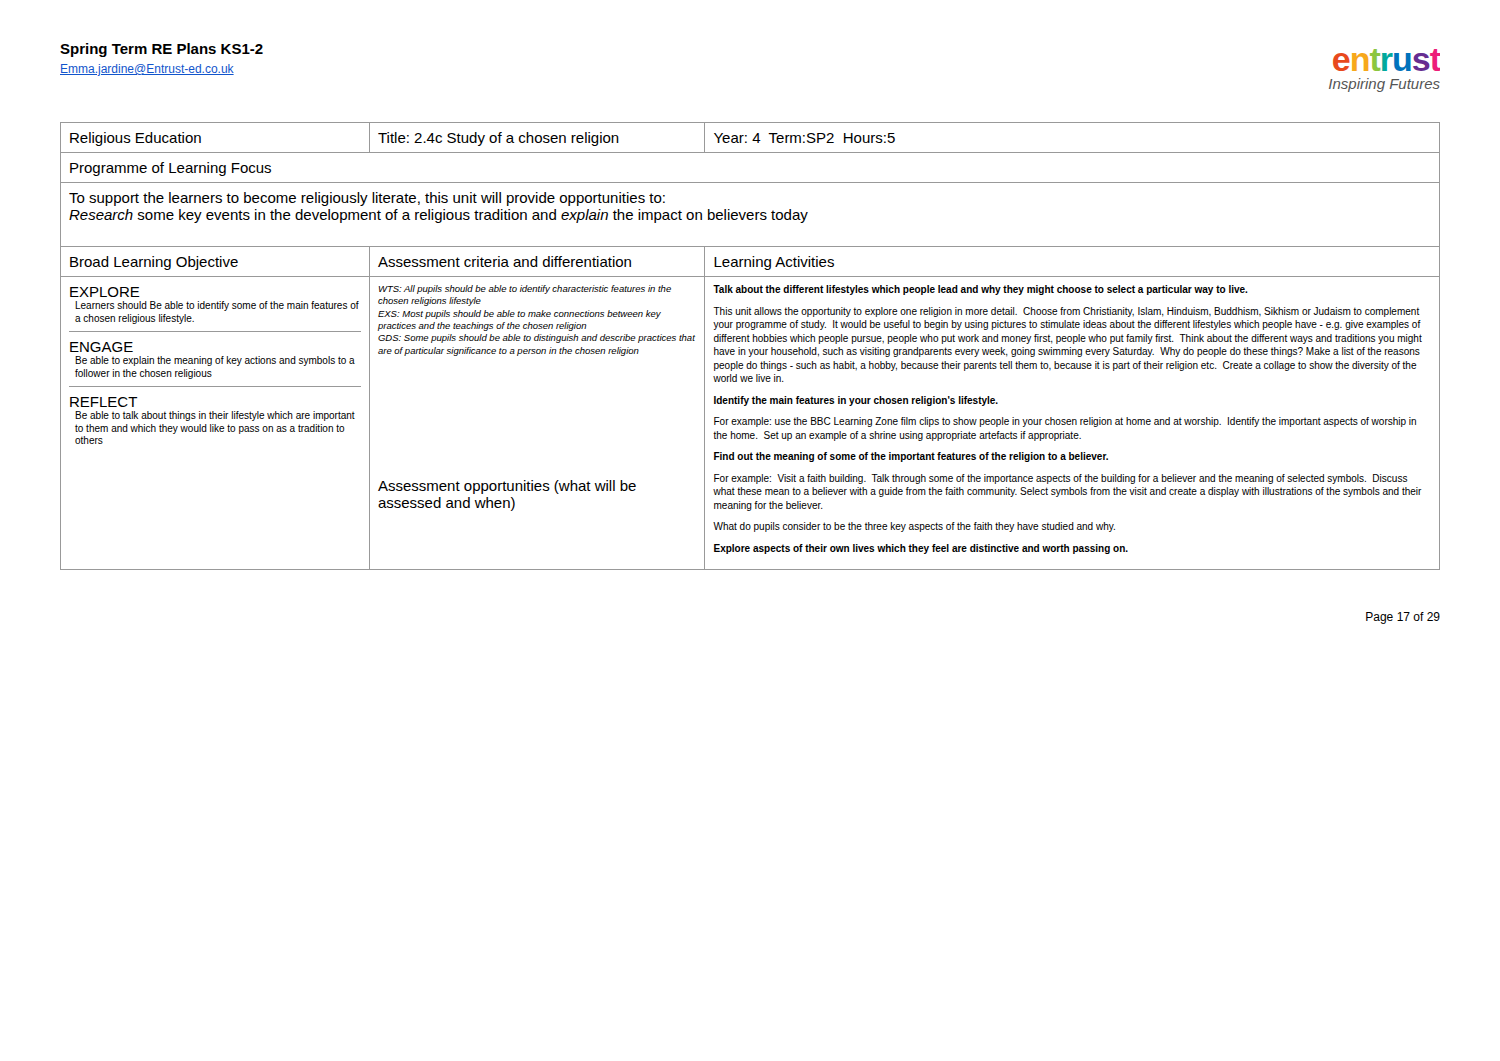Spring Term RE Plans KS1-2
Emma.jardine@Entrust-ed.co.uk
entrust
Inspiring Futures
| Religious Education | Title: 2.4c Study of a chosen religion | Year: 4 Term:SP2 Hours:5 |
| Programme of Learning Focus |
| To support the learners to become religiously literate, this unit will provide opportunities to: Research some key events in the development of a religious tradition and explain the impact on believers today |
| Broad Learning Objective | Assessment criteria and differentiation | Learning Activities |
| EXPLORE Learners should Be able to identify some of the main features of a chosen religious lifestyle. ENGAGE Be able to explain the meaning of key actions and symbols to a follower in the chosen religious REFLECT Be able to talk about things in their lifestyle which are important to them and which they would like to pass on as a tradition to others | WTS: All pupils should be able to identify characteristic features in the chosen religions lifestyle EXS: Most pupils should be able to make connections between key practices and the teachings of the chosen religion GDS: Some pupils should be able to distinguish and describe practices that are of particular significance to a person in the chosen religion Assessment opportunities (what will be assessed and when) | Talk about the different lifestyles which people lead and why they might choose to select a particular way to live. This unit allows the opportunity to explore one religion in more detail. Choose from Christianity, Islam, Hinduism, Buddhism, Sikhism or Judaism to complement your programme of study. It would be useful to begin by using pictures to stimulate ideas about the different lifestyles which people have - e.g. give examples of different hobbies which people pursue, people who put work and money first, people who put family first. Think about the different ways and traditions you might have in your household, such as visiting grandparents every week, going swimming every Saturday. Why do people do these things? Make a list of the reasons people do things - such as habit, a hobby, because their parents tell them to, because it is part of their religion etc. Create a collage to show the diversity of the world we live in. Identify the main features in your chosen religion's lifestyle. For example: use the BBC Learning Zone film clips to show people in your chosen religion at home and at worship. Identify the important aspects of worship in the home. Set up an example of a shrine using appropriate artefacts if appropriate. Find out the meaning of some of the important features of the religion to a believer. For example: Visit a faith building. Talk through some of the importance aspects of the building for a believer and the meaning of selected symbols. Discuss what these mean to a believer with a guide from the faith community. Select symbols from the visit and create a display with illustrations of the symbols and their meaning for the believer. What do pupils consider to be the three key aspects of the faith they have studied and why. Explore aspects of their own lives which they feel are distinctive and worth passing on. |
Page 17 of 29